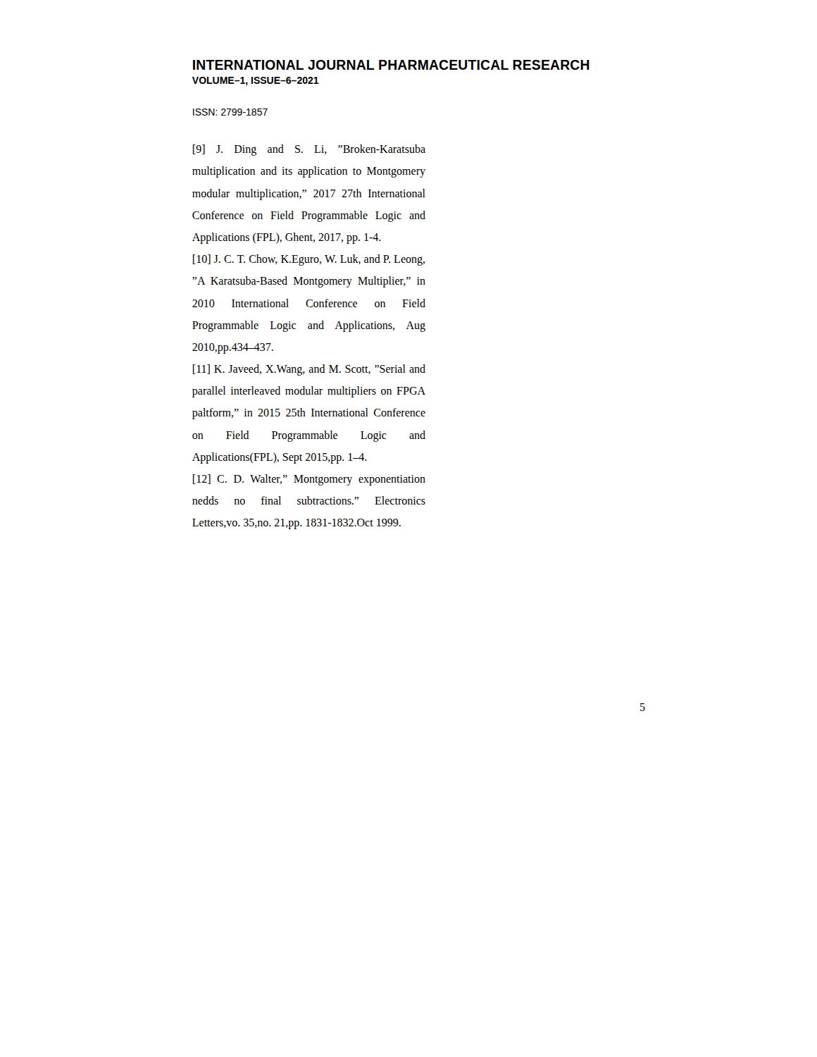INTERNATIONAL JOURNAL PHARMACEUTICAL RESEARCH
VOLUME–1, ISSUE–6–2021
ISSN: 2799-1857
[9] J. Ding and S. Li, ”Broken-Karatsuba multiplication and its application to Montgomery modular multiplication,” 2017 27th International Conference on Field Programmable Logic and Applications (FPL), Ghent, 2017, pp. 1-4.
[10] J. C. T. Chow, K.Eguro, W. Luk, and P. Leong, ”A Karatsuba-Based Montgomery Multiplier,” in 2010 International Conference on Field Programmable Logic and Applications, Aug 2010,pp.434–437.
[11] K. Javeed, X.Wang, and M. Scott, ”Serial and parallel interleaved modular multipliers on FPGA paltform,” in 2015 25th International Conference on Field Programmable Logic and Applications(FPL), Sept 2015,pp. 1–4.
[12] C. D. Walter,” Montgomery exponentiation nedds no final subtractions.” Electronics Letters,vo. 35,no. 21,pp. 1831-1832.Oct 1999.
5